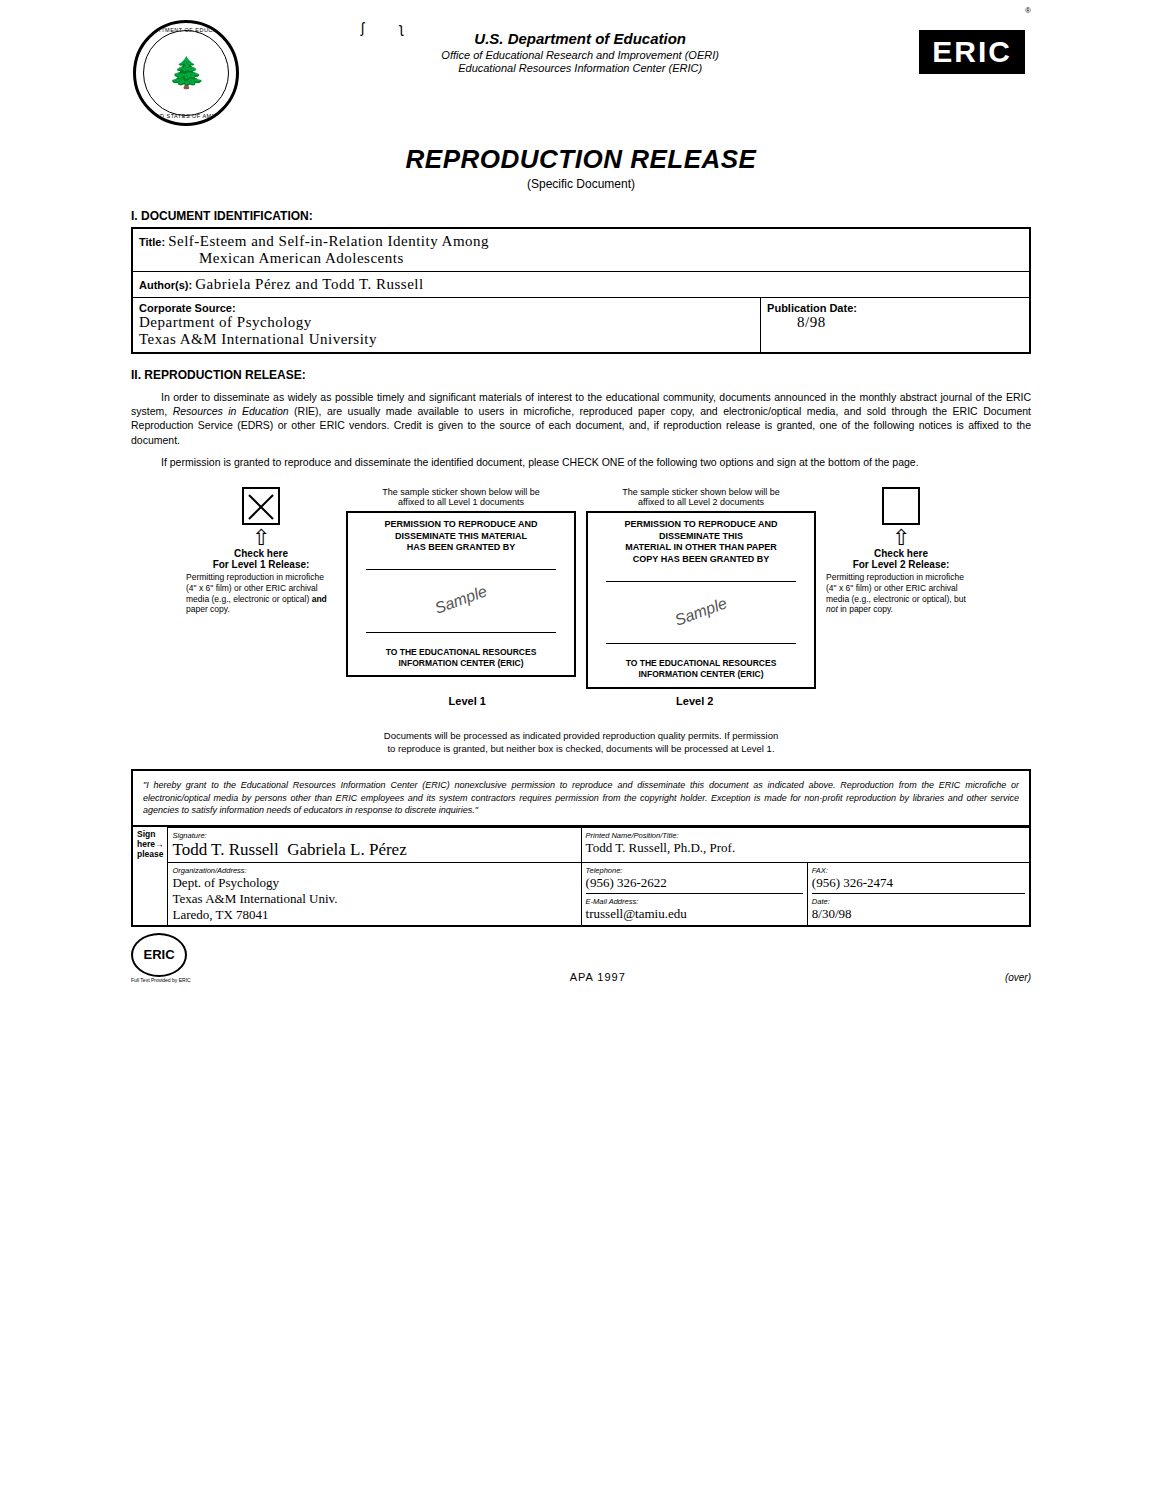ʃ ʅ
DEPARTMENT OF EDUCATION
🌲
UNITED STATES OF AMERICA
U.S. Department of Education
Office of Educational Research and Improvement (OERI)
Educational Resources Information Center (ERIC)
®
ERIC
REPRODUCTION RELEASE
(Specific Document)
I. DOCUMENT IDENTIFICATION:
| Title: Self-Esteem and Self-in-Relation Identity Among Mexican American Adolescents |
| Author(s): Gabriela Pérez and Todd T. Russell |
| Corporate Source: Department of Psychology Texas A&M International University | Publication Date: 8/98 |
II. REPRODUCTION RELEASE:
In order to disseminate as widely as possible timely and significant materials of interest to the educational community, documents announced in the monthly abstract journal of the ERIC system, Resources in Education (RIE), are usually made available to users in microfiche, reproduced paper copy, and electronic/optical media, and sold through the ERIC Document Reproduction Service (EDRS) or other ERIC vendors. Credit is given to the source of each document, and, if reproduction release is granted, one of the following notices is affixed to the document.
If permission is granted to reproduce and disseminate the identified document, please CHECK ONE of the following two options and sign at the bottom of the page.
⇧
Check here
For Level 1 Release:
Permitting reproduction in microfiche (4" x 6" film) or other ERIC archival media (e.g., electronic or optical) and paper copy.
The sample sticker shown below will be
affixed to all Level 1 documents
PERMISSION TO REPRODUCE AND
DISSEMINATE THIS MATERIAL
HAS BEEN GRANTED BY
Sample
TO THE EDUCATIONAL RESOURCES
INFORMATION CENTER (ERIC)
The sample sticker shown below will be
affixed to all Level 2 documents
PERMISSION TO REPRODUCE AND
DISSEMINATE THIS
MATERIAL IN OTHER THAN PAPER
COPY HAS BEEN GRANTED BY
Sample
TO THE EDUCATIONAL RESOURCES
INFORMATION CENTER (ERIC)
⇧
Check here
For Level 2 Release:
Permitting reproduction in microfiche (4" x 6" film) or other ERIC archival media (e.g., electronic or optical), but not in paper copy.
Level 1
Level 2
Documents will be processed as indicated provided reproduction quality permits. If permission
to reproduce is granted, but neither box is checked, documents will be processed at Level 1.
"I hereby grant to the Educational Resources Information Center (ERIC) nonexclusive permission to reproduce and disseminate this document as indicated above. Reproduction from the ERIC microfiche or electronic/optical media by persons other than ERIC employees and its system contractors requires permission from the copyright holder. Exception is made for non-profit reproduction by libraries and other service agencies to satisfy information needs of educators in response to discrete inquiries."
| Sign here→ please | Signature: Todd T. Russell Gabriela L. Pérez | Printed Name/Position/Title: Todd T. Russell, Ph.D., Prof. |
| Organization/Address: Dept. of Psychology Texas A&M International Univ. Laredo, TX 78041 | Telephone: (956) 326-2622 E-Mail Address: trussell@tamiu.edu | FAX: (956) 326-2474 Date: 8/30/98 |
ERIC
Full Text Provided by ERIC
APA 1997
(over)